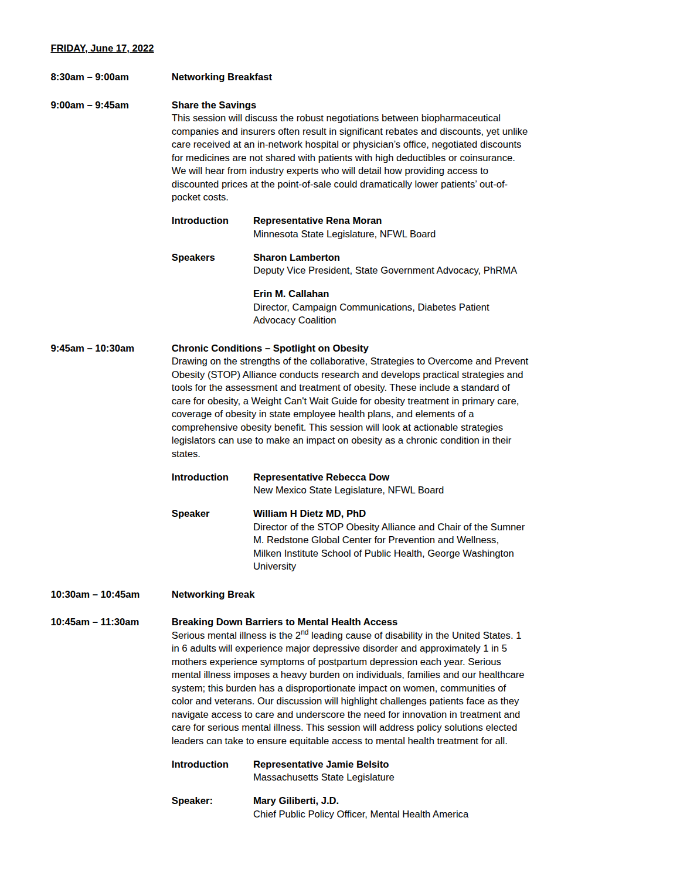FRIDAY, June 17, 2022
8:30am – 9:00am
Networking Breakfast
9:00am – 9:45am
Share the Savings
This session will discuss the robust negotiations between biopharmaceutical companies and insurers often result in significant rebates and discounts, yet unlike care received at an in-network hospital or physician’s office, negotiated discounts for medicines are not shared with patients with high deductibles or coinsurance. We will hear from industry experts who will detail how providing access to discounted prices at the point-of-sale could dramatically lower patients’ out-of-pocket costs.
Introduction
Representative Rena Moran
Minnesota State Legislature, NFWL Board
Speakers
Sharon Lamberton
Deputy Vice President, State Government Advocacy, PhRMA
Erin M. Callahan
Director, Campaign Communications, Diabetes Patient Advocacy Coalition
9:45am – 10:30am
Chronic Conditions – Spotlight on Obesity
Drawing on the strengths of the collaborative, Strategies to Overcome and Prevent Obesity (STOP) Alliance conducts research and develops practical strategies and tools for the assessment and treatment of obesity. These include a standard of care for obesity, a Weight Can't Wait Guide for obesity treatment in primary care, coverage of obesity in state employee health plans, and elements of a comprehensive obesity benefit. This session will look at actionable strategies legislators can use to make an impact on obesity as a chronic condition in their states.
Introduction
Representative Rebecca Dow
New Mexico State Legislature, NFWL Board
Speaker
William H Dietz MD, PhD
Director of the STOP Obesity Alliance and Chair of the Sumner M. Redstone Global Center for Prevention and Wellness, Milken Institute School of Public Health, George Washington University
10:30am – 10:45am
Networking Break
10:45am – 11:30am
Breaking Down Barriers to Mental Health Access
Serious mental illness is the 2nd leading cause of disability in the United States. 1 in 6 adults will experience major depressive disorder and approximately 1 in 5 mothers experience symptoms of postpartum depression each year. Serious mental illness imposes a heavy burden on individuals, families and our healthcare system; this burden has a disproportionate impact on women, communities of color and veterans. Our discussion will highlight challenges patients face as they navigate access to care and underscore the need for innovation in treatment and care for serious mental illness. This session will address policy solutions elected leaders can take to ensure equitable access to mental health treatment for all.
Introduction
Representative Jamie Belsito
Massachusetts State Legislature
Speaker:
Mary Giliberti, J.D.
Chief Public Policy Officer, Mental Health America